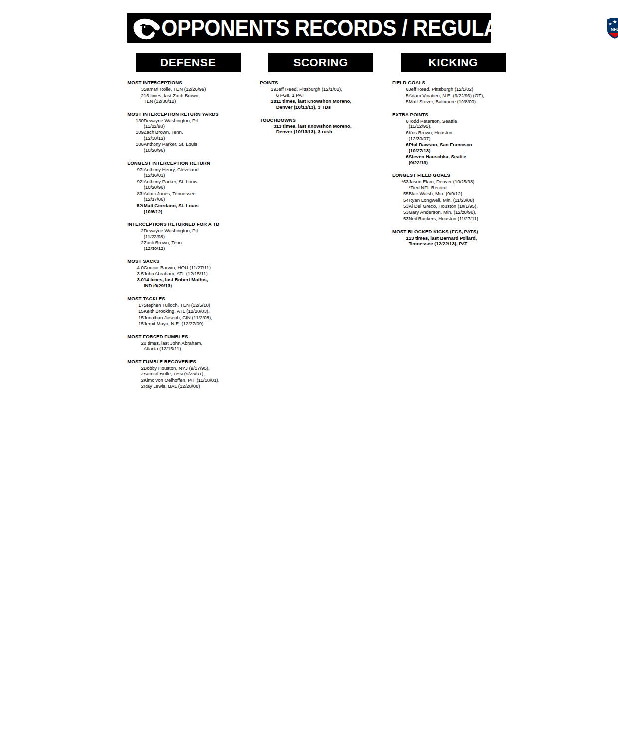Opponents Records / Regular Season
NFL
Defense
Most Interceptions
| 3 | Samari Rolle, TEN (12/26/99) |
| 2 | 16 times, last Zach Brown, TEN (12/30/12) |
Most Interception Return Yards
| 130 | Dewayne Washington, Pit. (11/22/98) |
| 109 | Zach Brown, Tenn. (12/30/12) |
| 106 | Anthony Parker, St. Louis (10/20/96) |
Longest Interception Return
| 97t | Anthony Henry, Cleveland (12/16/01) |
| 92t | Anthony Parker, St. Louis (10/20/96) |
| 83t | Adam Jones, Tennessee (12/17/06) |
| 82t | Matt Giordano, St. Louis (10/6/12) |
Interceptions Returned for a TD
| 2 | Dewayne Washington, Pit. (11/22/98) |
| 2 | Zach Brown, Tenn. (12/30/12) |
Most Sacks
| 4.0 | Connor Barwin, HOU (11/27/11) |
| 3.5 | John Abraham, ATL (12/15/11) |
| 3.0 | 14 times, last Robert Mathis, IND (9/29/13 ) |
Most Tackles
| 17 | Stephen Tulloch, TEN (12/5/10) |
| 15 | Keith Brooking, ATL (12/28/03), |
| 15 | Jonathan Joseph, CIN (11/2/08), |
| 15 | Jerod Mayo, N.E. (12/27/09) |
Most Forced Fumbles
| 2 | 8 times, last John Abraham, Atlanta (12/15/11) |
Most Fumble Recoveries
| 2 | Bobby Houston, NYJ (9/17/95), |
| 2 | Samari Rolle, TEN (9/23/01), |
| 2 | Kimo von Oelhoffen, PIT (11/18/01), |
| 2 | Ray Lewis, BAL (12/28/08) |
Scoring
Points
| 19 | Jeff Reed, Pittsburgh (12/1/02), 6 FGs, 1 PAT |
| 18 | 11 times, last Knowshon Moreno, Denver (10/13/13), 3 TDs |
Touchdowns
| 3 | 13 times, last Knowshon Moreno, Denver (10/13/13), 3 rush |
Kicking
Field Goals
| 6 | Jeff Reed, Pittsburgh (12/1/02) |
| 5 | Adam Vinatieri, N.E. (9/22/96) (OT), |
| 5 | Matt Stover, Baltimore (10/8/00) |
Extra Points
| 6 | Todd Peterson, Seattle (11/12/95), |
| 6 | Kris Brown, Houston (12/30/07) |
| 6 | Phil Dawson, San Francisco (10/27/13) |
| 6 | Steven Hauschka, Seattle (9/22/13) |
Longest Field Goals
| *63 | Jason Elam, Denver (10/25/98) *Tied NFL Record |
| 55 | Blair Walsh, Min. (9/9/12) |
| 54 | Ryan Longwell, Min. (11/23/08) |
| 53 | Al Del Greco, Houston (10/1/95), |
| 53 | Gary Anderson, Min. (12/20/98), |
| 53 | Neil Rackers, Houston (11/27/11) |
Most Blocked Kicks (FGs, PATs)
| 1 | 13 times, last Bernard Pollard, Tennessee (12/22/13), PAT |